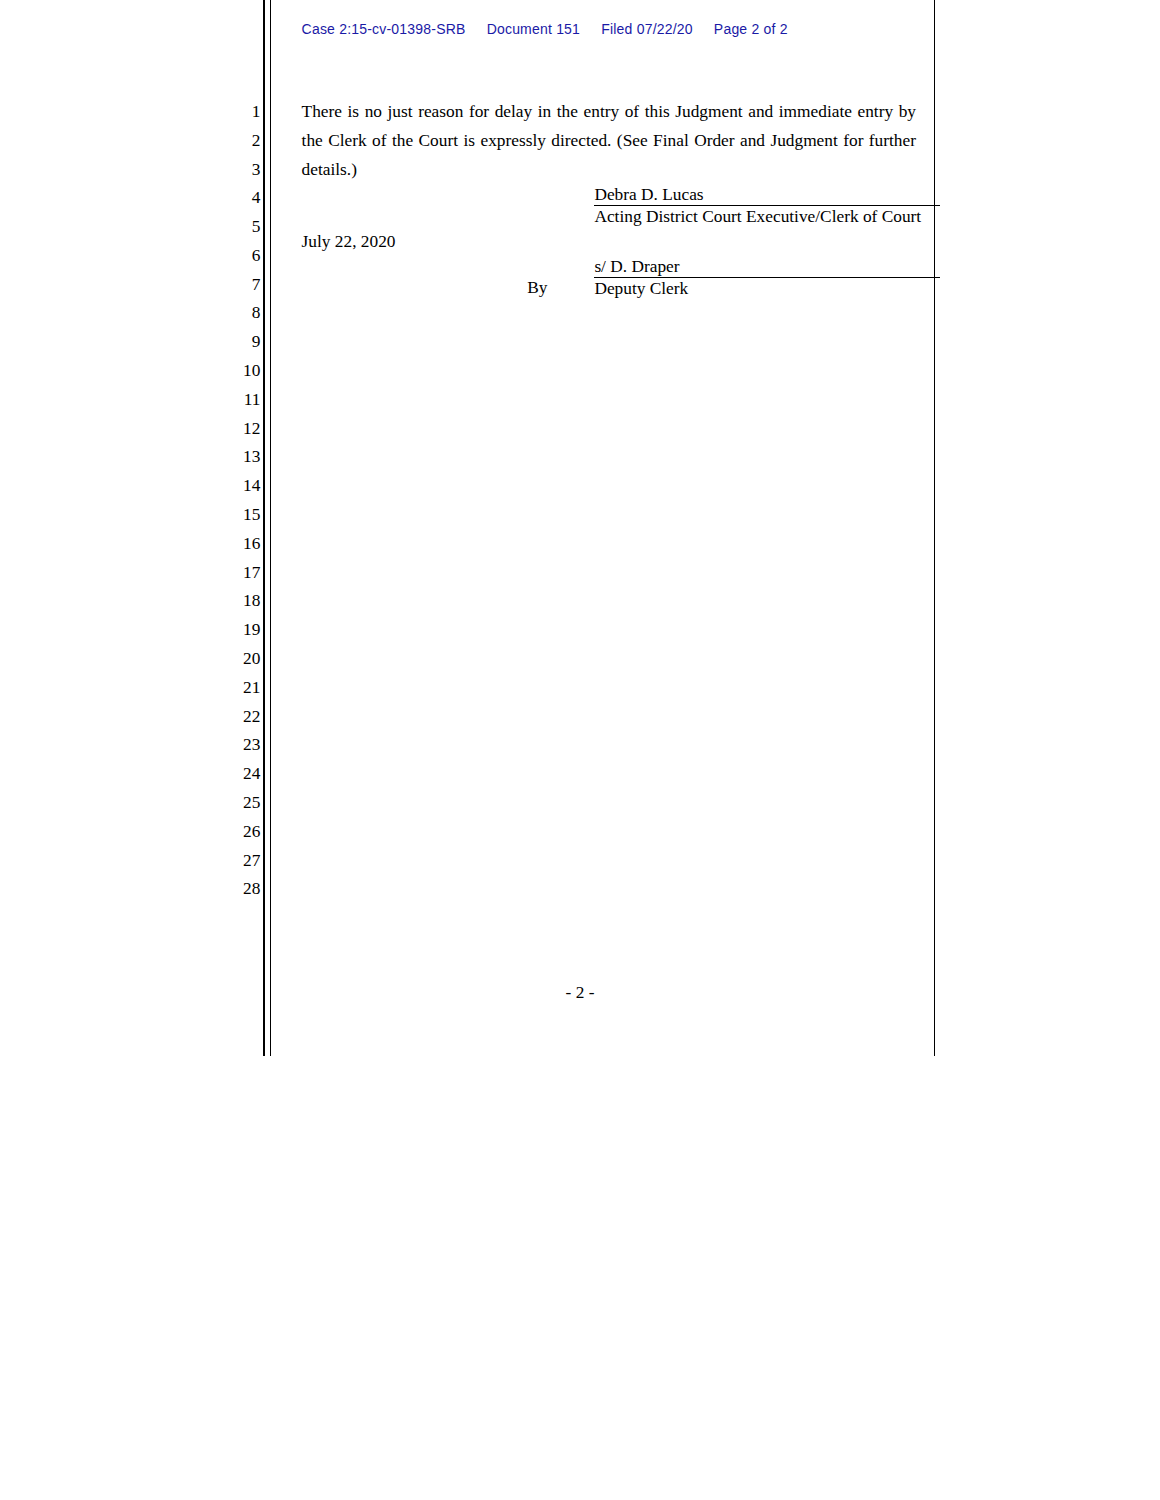Case 2:15-cv-01398-SRB Document 151 Filed 07/22/20 Page 2 of 2
1
2
3
4
5
6
7
8
9
10
11
12
13
14
15
16
17
18
19
20
21
22
23
24
25
26
27
28
There is no just reason for delay in the entry of this Judgment and immediate entry by the Clerk of the Court is expressly directed. (See Final Order and Judgment for further details.)
Debra D. Lucas
Acting District Court Executive/Clerk of Court
July 22, 2020
By
s/ D. Draper
Deputy Clerk
- 2 -